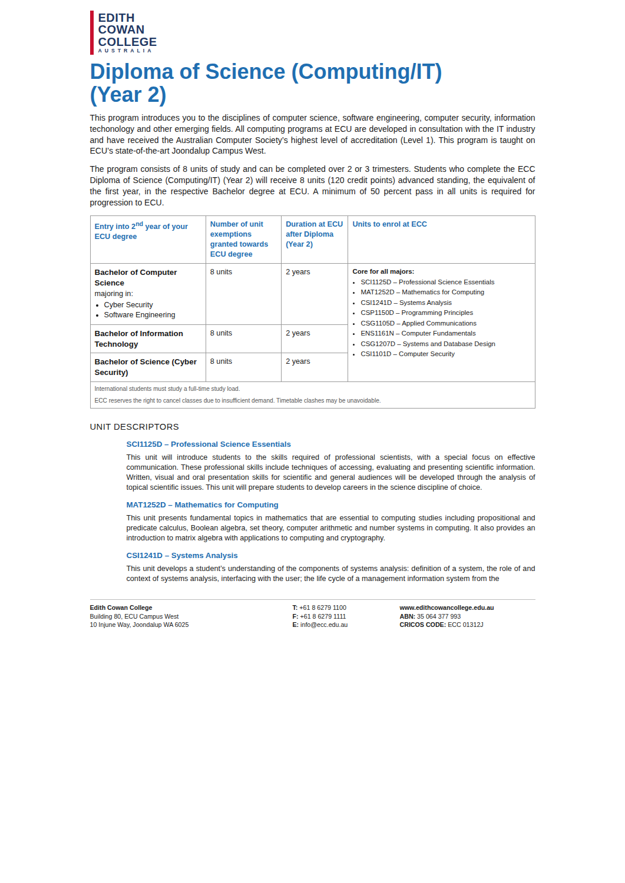EDITH COWAN COLLEGE AUSTRALIA
Diploma of Science (Computing/IT)
(Year 2)
This program introduces you to the disciplines of computer science, software engineering, computer security, information techonology and other emerging fields. All computing programs at ECU are developed in consultation with the IT industry and have received the Australian Computer Society’s highest level of accreditation (Level 1). This program is taught on ECU’s state-of-the-art Joondalup Campus West.
The program consists of 8 units of study and can be completed over 2 or 3 trimesters. Students who complete the ECC Diploma of Science (Computing/IT) (Year 2) will receive 8 units (120 credit points) advanced standing, the equivalent of the first year, in the respective Bachelor degree at ECU. A minimum of 50 percent pass in all units is required for progression to ECU.
| Entry into 2 nd year of your ECU degree | Number of unit exemptions granted towards ECU degree | Duration at ECU after Diploma (Year 2) | Units to enrol at ECC |
| --- | --- | --- | --- |
| Bachelor of Computer Science majoring in: Cyber Security Software Engineering | 8 units | 2 years | Core for all majors: SCI1125D – Professional Science Essentials MAT1252D – Mathematics for Computing CSI1241D – Systems Analysis CSP1150D – Programming Principles CSG1105D – Applied Communications ENS1161N – Computer Fundamentals CSG1207D – Systems and Database Design CSI1101D – Computer Security |
| Bachelor of Information Technology | 8 units | 2 years |
| Bachelor of Science (Cyber Security) | 8 units | 2 years |
| International students must study a full-time study load. ECC reserves the right to cancel classes due to insufficient demand. Timetable clashes may be unavoidable. |
UNIT DESCRIPTORS
SCI1125D – Professional Science Essentials
This unit will introduce students to the skills required of professional scientists, with a special focus on effective communication. These professional skills include techniques of accessing, evaluating and presenting scientific information. Written, visual and oral presentation skills for scientific and general audiences will be developed through the analysis of topical scientific issues. This unit will prepare students to develop careers in the science discipline of choice.
MAT1252D – Mathematics for Computing
This unit presents fundamental topics in mathematics that are essential to computing studies including propositional and predicate calculus, Boolean algebra, set theory, computer arithmetic and number systems in computing. It also provides an introduction to matrix algebra with applications to computing and cryptography.
CSI1241D – Systems Analysis
This unit develops a student’s understanding of the components of systems analysis: definition of a system, the role of and context of systems analysis, interfacing with the user; the life cycle of a management information system from the
Edith Cowan College
Building 80, ECU Campus West
10 Injune Way, Joondalup WA 6025
T: +61 8 6279 1100
F: +61 8 6279 1111
E: info@ecc.edu.au
www.edithcowancollege.edu.au
ABN: 35 064 377 993
CRICOS CODE: ECC 01312J